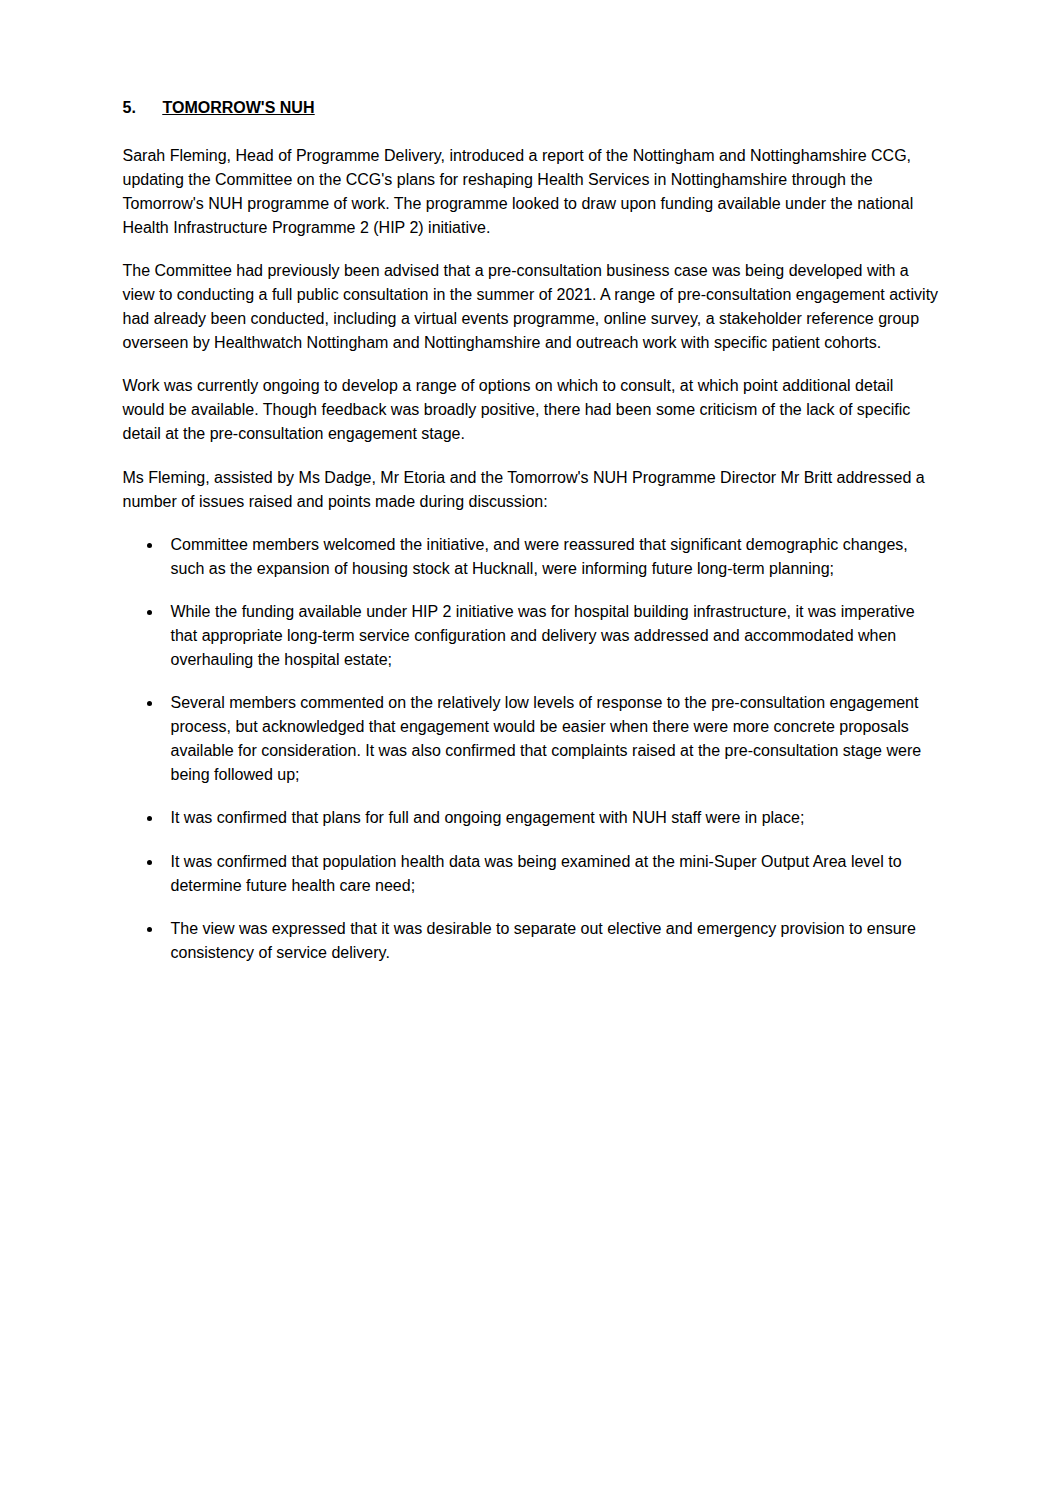5. TOMORROW'S NUH
Sarah Fleming, Head of Programme Delivery, introduced a report of the Nottingham and Nottinghamshire CCG, updating the Committee on the CCG's plans for reshaping Health Services in Nottinghamshire through the Tomorrow's NUH programme of work. The programme looked to draw upon funding available under the national Health Infrastructure Programme 2 (HIP 2) initiative.
The Committee had previously been advised that a pre-consultation business case was being developed with a view to conducting a full public consultation in the summer of 2021. A range of pre-consultation engagement activity had already been conducted, including a virtual events programme, online survey, a stakeholder reference group overseen by Healthwatch Nottingham and Nottinghamshire and outreach work with specific patient cohorts.
Work was currently ongoing to develop a range of options on which to consult, at which point additional detail would be available. Though feedback was broadly positive, there had been some criticism of the lack of specific detail at the pre-consultation engagement stage.
Ms Fleming, assisted by Ms Dadge, Mr Etoria and the Tomorrow's NUH Programme Director Mr Britt addressed a number of issues raised and points made during discussion:
Committee members welcomed the initiative, and were reassured that significant demographic changes, such as the expansion of housing stock at Hucknall, were informing future long-term planning;
While the funding available under HIP 2 initiative was for hospital building infrastructure, it was imperative that appropriate long-term service configuration and delivery was addressed and accommodated when overhauling the hospital estate;
Several members commented on the relatively low levels of response to the pre-consultation engagement process, but acknowledged that engagement would be easier when there were more concrete proposals available for consideration. It was also confirmed that complaints raised at the pre-consultation stage were being followed up;
It was confirmed that plans for full and ongoing engagement with NUH staff were in place;
It was confirmed that population health data was being examined at the mini-Super Output Area level to determine future health care need;
The view was expressed that it was desirable to separate out elective and emergency provision to ensure consistency of service delivery.